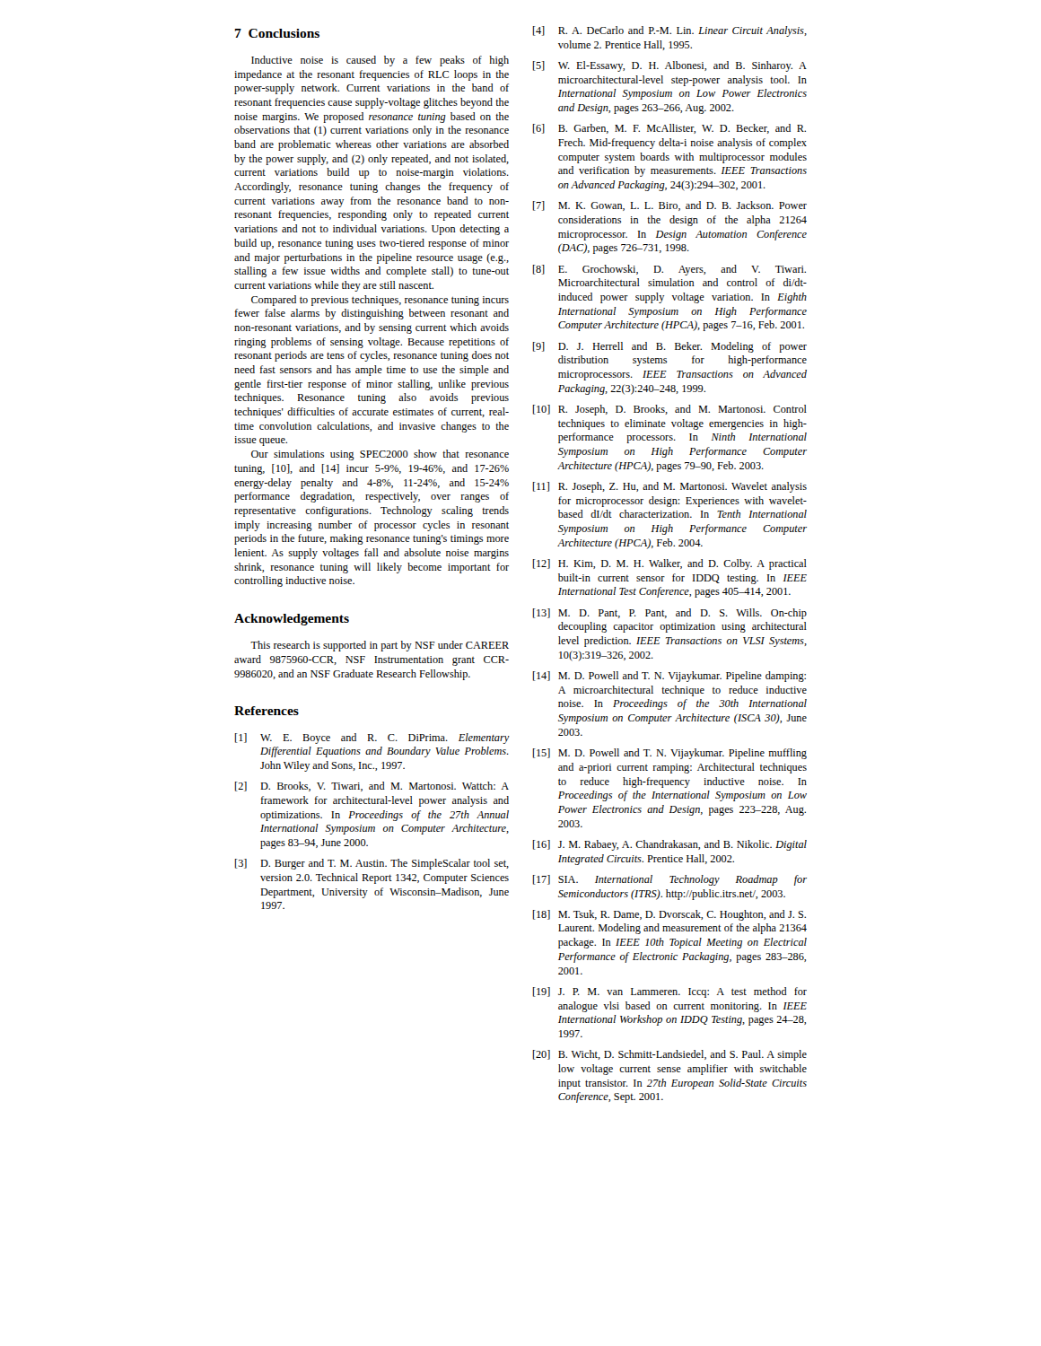7 Conclusions
Inductive noise is caused by a few peaks of high impedance at the resonant frequencies of RLC loops in the power-supply network. Current variations in the band of resonant frequencies cause supply-voltage glitches beyond the noise margins. We proposed resonance tuning based on the observations that (1) current variations only in the resonance band are problematic whereas other variations are absorbed by the power supply, and (2) only repeated, and not isolated, current variations build up to noise-margin violations. Accordingly, resonance tuning changes the frequency of current variations away from the resonance band to non-resonant frequencies, responding only to repeated current variations and not to individual variations. Upon detecting a build up, resonance tuning uses two-tiered response of minor and major perturbations in the pipeline resource usage (e.g., stalling a few issue widths and complete stall) to tune-out current variations while they are still nascent.
Compared to previous techniques, resonance tuning incurs fewer false alarms by distinguishing between resonant and non-resonant variations, and by sensing current which avoids ringing problems of sensing voltage. Because repetitions of resonant periods are tens of cycles, resonance tuning does not need fast sensors and has ample time to use the simple and gentle first-tier response of minor stalling, unlike previous techniques. Resonance tuning also avoids previous techniques' difficulties of accurate estimates of current, real-time convolution calculations, and invasive changes to the issue queue.
Our simulations using SPEC2000 show that resonance tuning, [10], and [14] incur 5-9%, 19-46%, and 17-26% energy-delay penalty and 4-8%, 11-24%, and 15-24% performance degradation, respectively, over ranges of representative configurations. Technology scaling trends imply increasing number of processor cycles in resonant periods in the future, making resonance tuning's timings more lenient. As supply voltages fall and absolute noise margins shrink, resonance tuning will likely become important for controlling inductive noise.
Acknowledgements
This research is supported in part by NSF under CAREER award 9875960-CCR, NSF Instrumentation grant CCR-9986020, and an NSF Graduate Research Fellowship.
References
[1] W. E. Boyce and R. C. DiPrima. Elementary Differential Equations and Boundary Value Problems. John Wiley and Sons, Inc., 1997.
[2] D. Brooks, V. Tiwari, and M. Martonosi. Wattch: A framework for architectural-level power analysis and optimizations. In Proceedings of the 27th Annual International Symposium on Computer Architecture, pages 83–94, June 2000.
[3] D. Burger and T. M. Austin. The SimpleScalar tool set, version 2.0. Technical Report 1342, Computer Sciences Department, University of Wisconsin–Madison, June 1997.
[4] R. A. DeCarlo and P.-M. Lin. Linear Circuit Analysis, volume 2. Prentice Hall, 1995.
[5] W. El-Essawy, D. H. Albonesi, and B. Sinharoy. A microarchitectural-level step-power analysis tool. In International Symposium on Low Power Electronics and Design, pages 263–266, Aug. 2002.
[6] B. Garben, M. F. McAllister, W. D. Becker, and R. Frech. Mid-frequency delta-i noise analysis of complex computer system boards with multiprocessor modules and verification by measurements. IEEE Transactions on Advanced Packaging, 24(3):294–302, 2001.
[7] M. K. Gowan, L. L. Biro, and D. B. Jackson. Power considerations in the design of the alpha 21264 microprocessor. In Design Automation Conference (DAC), pages 726–731, 1998.
[8] E. Grochowski, D. Ayers, and V. Tiwari. Microarchitectural simulation and control of di/dt-induced power supply voltage variation. In Eighth International Symposium on High Performance Computer Architecture (HPCA), pages 7–16, Feb. 2001.
[9] D. J. Herrell and B. Beker. Modeling of power distribution systems for high-performance microprocessors. IEEE Transactions on Advanced Packaging, 22(3):240–248, 1999.
[10] R. Joseph, D. Brooks, and M. Martonosi. Control techniques to eliminate voltage emergencies in high-performance processors. In Ninth International Symposium on High Performance Computer Architecture (HPCA), pages 79–90, Feb. 2003.
[11] R. Joseph, Z. Hu, and M. Martonosi. Wavelet analysis for microprocessor design: Experiences with wavelet-based dI/dt characterization. In Tenth International Symposium on High Performance Computer Architecture (HPCA), Feb. 2004.
[12] H. Kim, D. M. H. Walker, and D. Colby. A practical built-in current sensor for IDDQ testing. In IEEE International Test Conference, pages 405–414, 2001.
[13] M. D. Pant, P. Pant, and D. S. Wills. On-chip decoupling capacitor optimization using architectural level prediction. IEEE Transactions on VLSI Systems, 10(3):319–326, 2002.
[14] M. D. Powell and T. N. Vijaykumar. Pipeline damping: A microarchitectural technique to reduce inductive noise. In Proceedings of the 30th International Symposium on Computer Architecture (ISCA 30), June 2003.
[15] M. D. Powell and T. N. Vijaykumar. Pipeline muffling and a-priori current ramping: Architectural techniques to reduce high-frequency inductive noise. In Proceedings of the International Symposium on Low Power Electronics and Design, pages 223–228, Aug. 2003.
[16] J. M. Rabaey, A. Chandrakasan, and B. Nikolic. Digital Integrated Circuits. Prentice Hall, 2002.
[17] SIA. International Technology Roadmap for Semiconductors (ITRS). http://public.itrs.net/, 2003.
[18] M. Tsuk, R. Dame, D. Dvorscak, C. Houghton, and J. S. Laurent. Modeling and measurement of the alpha 21364 package. In IEEE 10th Topical Meeting on Electrical Performance of Electronic Packaging, pages 283–286, 2001.
[19] J. P. M. van Lammeren. Iccq: A test method for analogue vlsi based on current monitoring. In IEEE International Workshop on IDDQ Testing, pages 24–28, 1997.
[20] B. Wicht, D. Schmitt-Landsiedel, and S. Paul. A simple low voltage current sense amplifier with switchable input transistor. In 27th European Solid-State Circuits Conference, Sept. 2001.